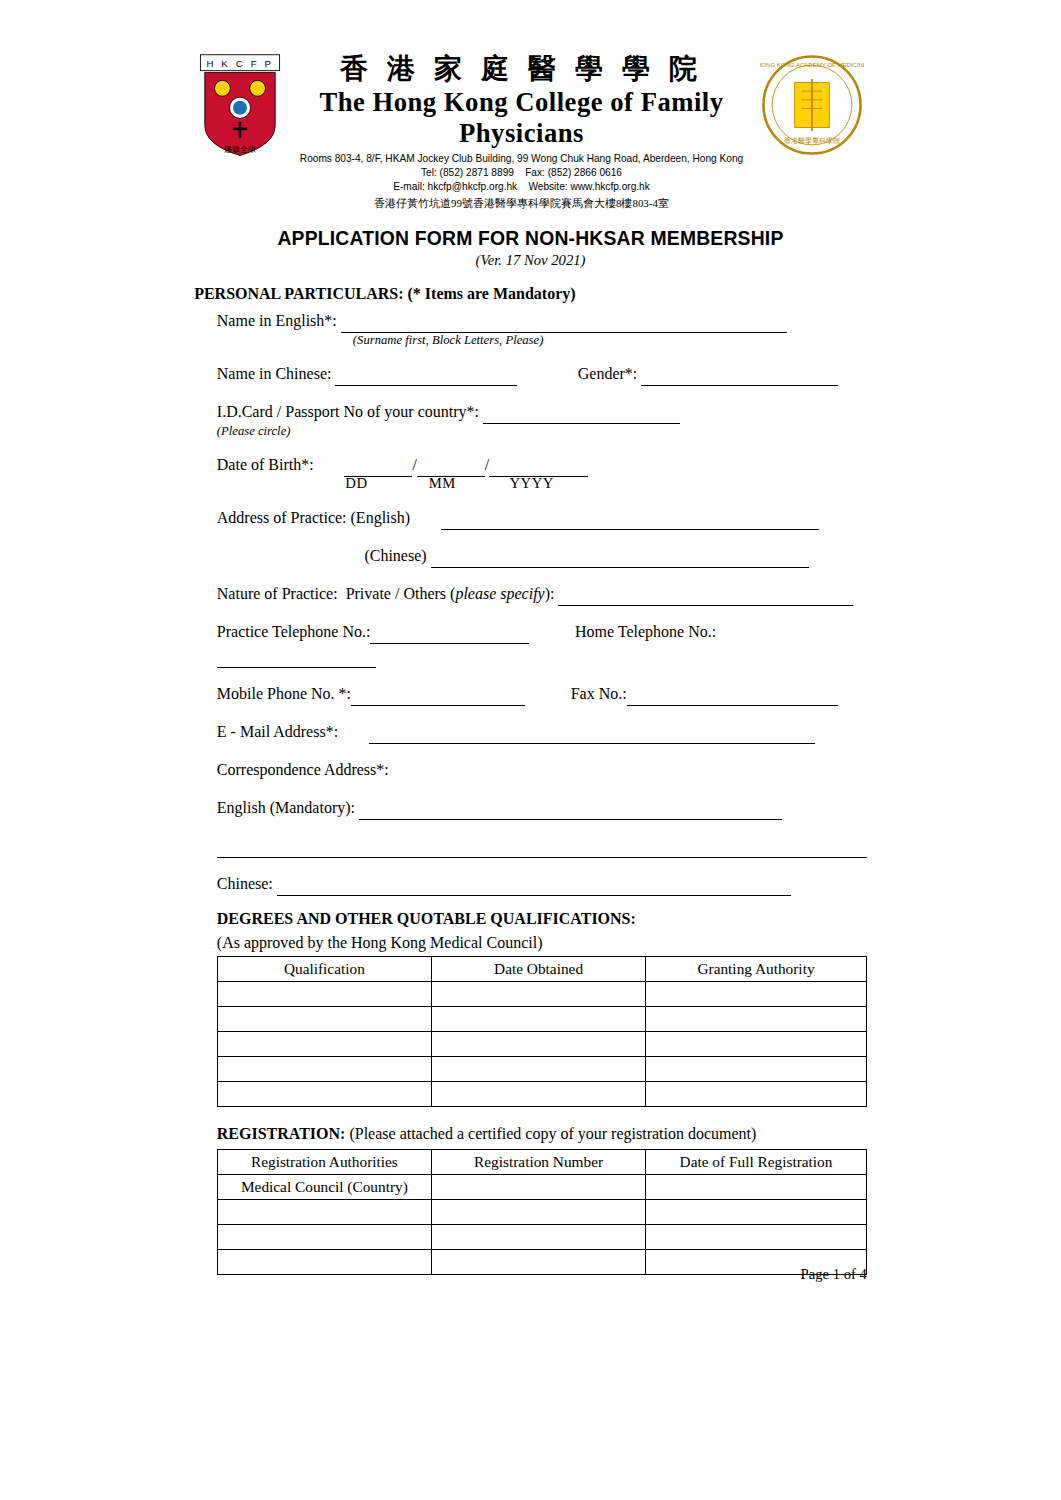香 港 家 庭 醫 學 學 院
The Hong Kong College of Family Physicians
Rooms 803-4, 8/F, HKAM Jockey Club Building, 99 Wong Chuk Hang Road, Aberdeen, Hong Kong
Tel: (852) 2871 8899 Fax: (852) 2866 0616
E-mail: hkcfp@hkcfp.org.hk Website: www.hkcfp.org.hk
香港仔黃竹坑道99號香港醫學專科學院賽馬會大樓8樓803-4室
APPLICATION FORM FOR NON-HKSAR MEMBERSHIP
(Ver. 17 Nov 2021)
PERSONAL PARTICULARS: (* Items are Mandatory)
Name in English*:
(Surname first, Block Letters, Please)
Name in Chinese: Gender*:
I.D.Card / Passport No of your country*:
(Please circle)
Date of Birth*: / /
DD MM YYYY
Address of Practice: (English)
(Chinese)
Nature of Practice: Private / Others (please specify):
Practice Telephone No.: Home Telephone No.:
Mobile Phone No. *: Fax No.:
E - Mail Address*:
Correspondence Address*:
English (Mandatory):
Chinese:
DEGREES AND OTHER QUOTABLE QUALIFICATIONS:
(As approved by the Hong Kong Medical Council)
| Qualification | Date Obtained | Granting Authority |
| --- | --- | --- |
REGISTRATION: (Please attached a certified copy of your registration document)
| Registration Authorities | Registration Number | Date of Full Registration |
| --- | --- | --- |
| Medical Council (Country) | | |
Page 1 of 4